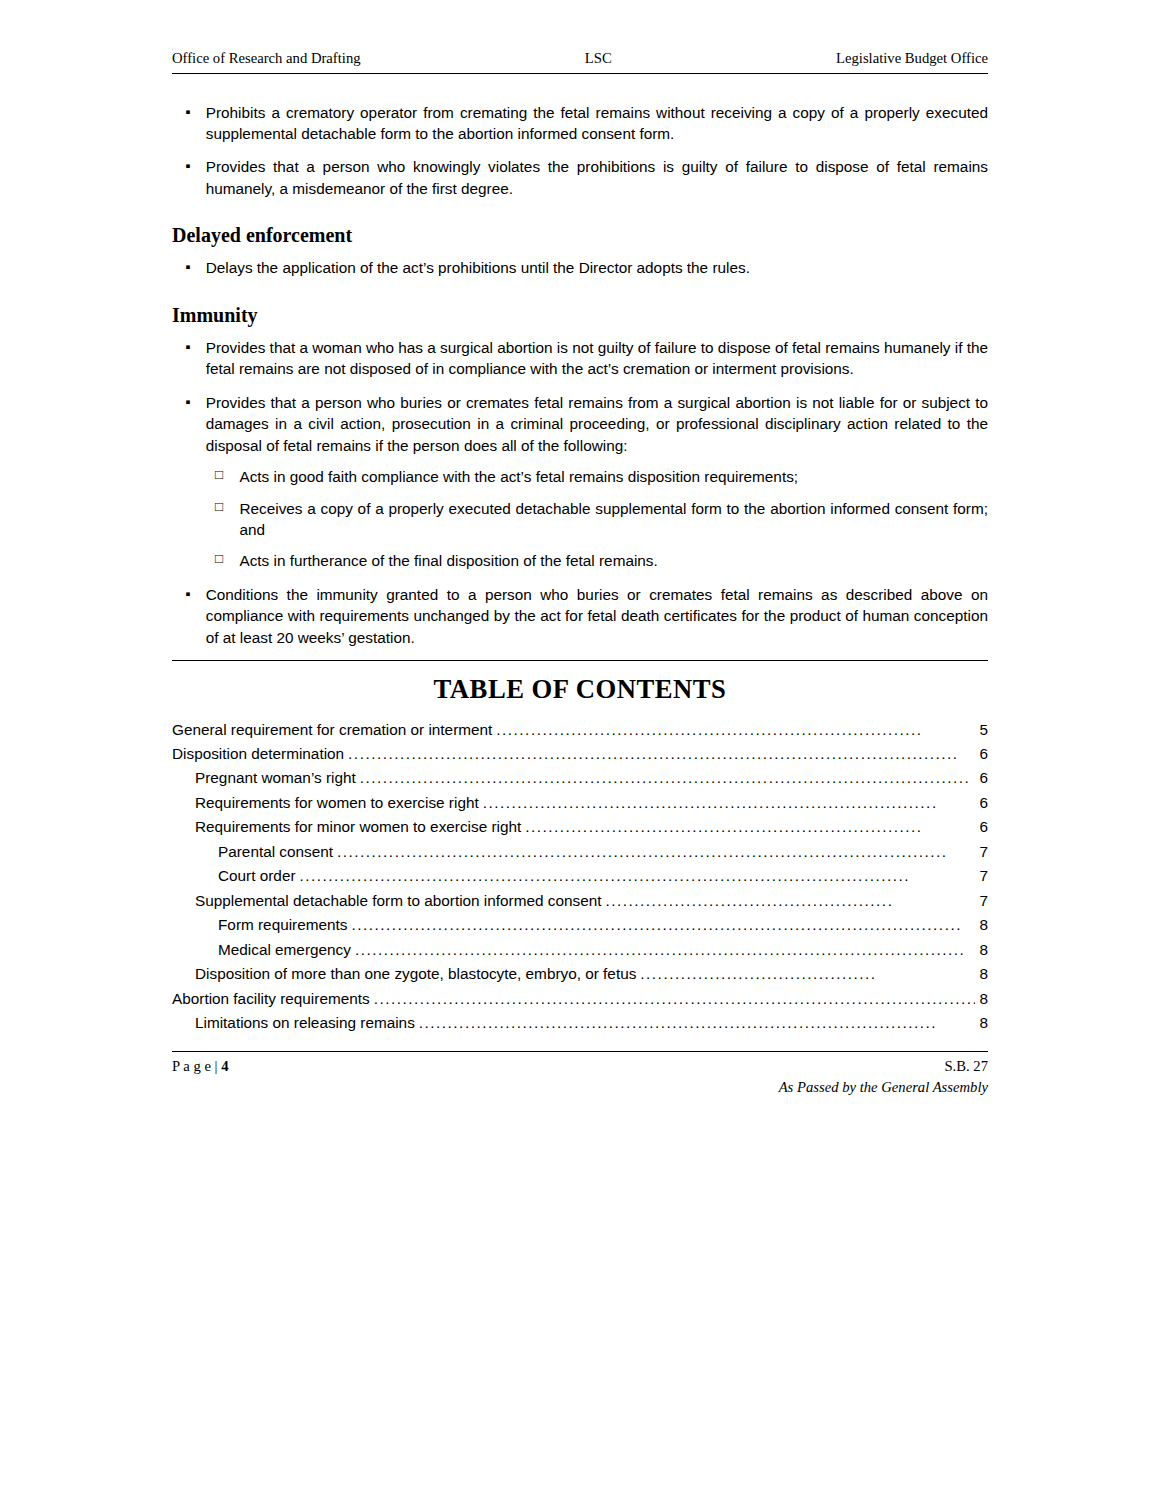Office of Research and Drafting
LSC
Legislative Budget Office
Prohibits a crematory operator from cremating the fetal remains without receiving a copy of a properly executed supplemental detachable form to the abortion informed consent form.
Provides that a person who knowingly violates the prohibitions is guilty of failure to dispose of fetal remains humanely, a misdemeanor of the first degree.
Delayed enforcement
Delays the application of the act’s prohibitions until the Director adopts the rules.
Immunity
Provides that a woman who has a surgical abortion is not guilty of failure to dispose of fetal remains humanely if the fetal remains are not disposed of in compliance with the act’s cremation or interment provisions.
Provides that a person who buries or cremates fetal remains from a surgical abortion is not liable for or subject to damages in a civil action, prosecution in a criminal proceeding, or professional disciplinary action related to the disposal of fetal remains if the person does all of the following:
Acts in good faith compliance with the act’s fetal remains disposition requirements;
Receives a copy of a properly executed detachable supplemental form to the abortion informed consent form; and
Acts in furtherance of the final disposition of the fetal remains.
Conditions the immunity granted to a person who buries or cremates fetal remains as described above on compliance with requirements unchanged by the act for fetal death certificates for the product of human conception of at least 20 weeks’ gestation.
TABLE OF CONTENTS
General requirement for cremation or interment .......................................................................... 5
Disposition determination .......................................................................................................... 6
Pregnant woman’s right .......................................................................................................... 6
Requirements for women to exercise right ............................................................................... 6
Requirements for minor women to exercise right ..................................................................... 6
Parental consent .......................................................................................................... 7
Court order .......................................................................................................... 7
Supplemental detachable form to abortion informed consent .................................................. 7
Form requirements .......................................................................................................... 8
Medical emergency .......................................................................................................... 8
Disposition of more than one zygote, blastocyte, embryo, or fetus ......................................... 8
Abortion facility requirements .......................................................................................................... 8
Limitations on releasing remains .......................................................................................... 8
P a g e | 4
S.B. 27
As Passed by the General Assembly